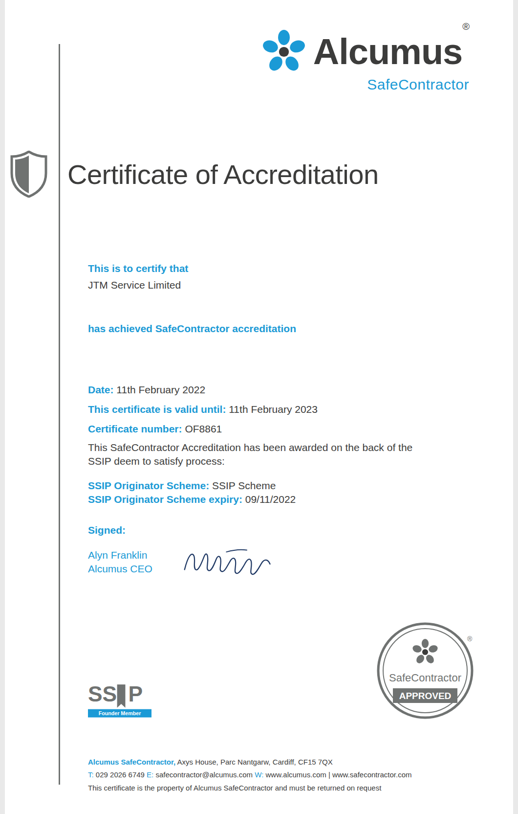Alcumus®
SafeContractor
Certificate of Accreditation
This is to certify that
JTM Service Limited
has achieved SafeContractor accreditation
Date: 11th February 2022
This certificate is valid until: 11th February 2023
Certificate number: OF8861
This SafeContractor Accreditation has been awarded on the back of the SSIP deem to satisfy process:
SSIP Originator Scheme: SSIP Scheme
SSIP Originator Scheme expiry: 09/11/2022
Signed:
Alyn Franklin
Alcumus CEO
SS P Founder Member
® SafeContractor APPROVED
Alcumus SafeContractor, Axys House, Parc Nantgarw, Cardiff, CF15 7QX
T: 029 2026 6749 E: safecontractor@alcumus.com W: www.alcumus.com | www.safecontractor.com
This certificate is the property of Alcumus SafeContractor and must be returned on request